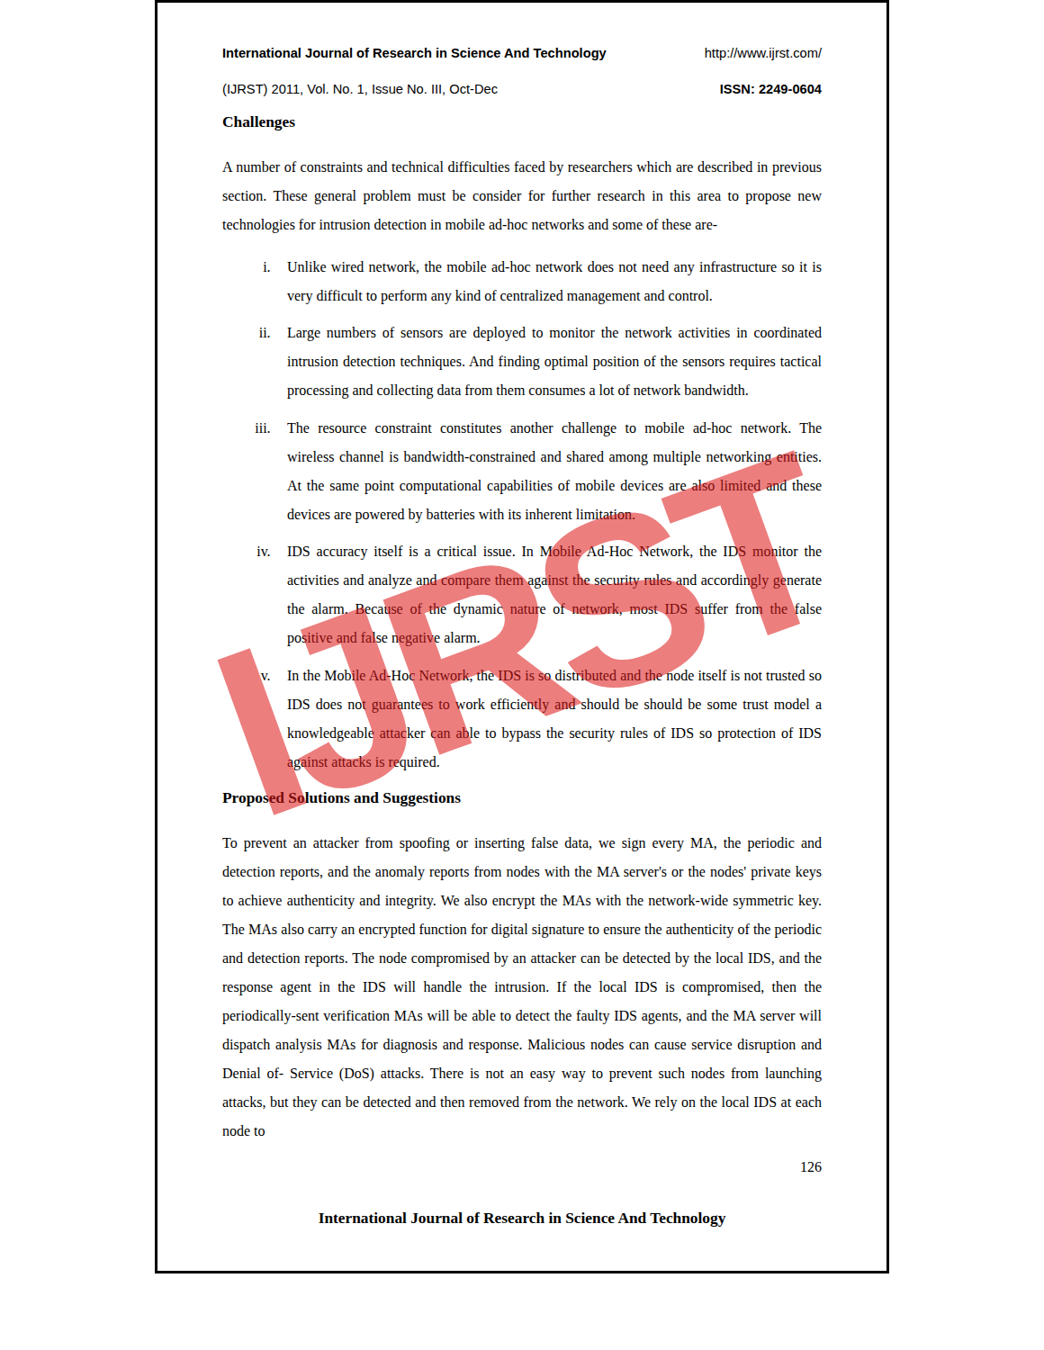IJRST
International Journal of Research in Science And Technology http://www.ijrst.com/
(IJRST) 2011, Vol. No. 1, Issue No. III, Oct-Dec ISSN: 2249-0604
Challenges
A number of constraints and technical difficulties faced by researchers which are described in previous section. These general problem must be consider for further research in this area to propose new technologies for intrusion detection in mobile ad-hoc networks and some of these are-
Unlike wired network, the mobile ad-hoc network does not need any infrastructure so it is very difficult to perform any kind of centralized management and control.
Large numbers of sensors are deployed to monitor the network activities in coordinated intrusion detection techniques. And finding optimal position of the sensors requires tactical processing and collecting data from them consumes a lot of network bandwidth.
The resource constraint constitutes another challenge to mobile ad-hoc network. The wireless channel is bandwidth-constrained and shared among multiple networking entities. At the same point computational capabilities of mobile devices are also limited and these devices are powered by batteries with its inherent limitation.
IDS accuracy itself is a critical issue. In Mobile Ad-Hoc Network, the IDS monitor the activities and analyze and compare them against the security rules and accordingly generate the alarm. Because of the dynamic nature of network, most IDS suffer from the false positive and false negative alarm.
In the Mobile Ad-Hoc Network, the IDS is so distributed and the node itself is not trusted so IDS does not guarantees to work efficiently and should be should be some trust model a knowledgeable attacker can able to bypass the security rules of IDS so protection of IDS against attacks is required.
Proposed Solutions and Suggestions
To prevent an attacker from spoofing or inserting false data, we sign every MA, the periodic and detection reports, and the anomaly reports from nodes with the MA server's or the nodes' private keys to achieve authenticity and integrity. We also encrypt the MAs with the network-wide symmetric key. The MAs also carry an encrypted function for digital signature to ensure the authenticity of the periodic and detection reports. The node compromised by an attacker can be detected by the local IDS, and the response agent in the IDS will handle the intrusion. If the local IDS is compromised, then the periodically-sent verification MAs will be able to detect the faulty IDS agents, and the MA server will dispatch analysis MAs for diagnosis and response. Malicious nodes can cause service disruption and Denial of- Service (DoS) attacks. There is not an easy way to prevent such nodes from launching attacks, but they can be detected and then removed from the network. We rely on the local IDS at each node to
126
International Journal of Research in Science And Technology